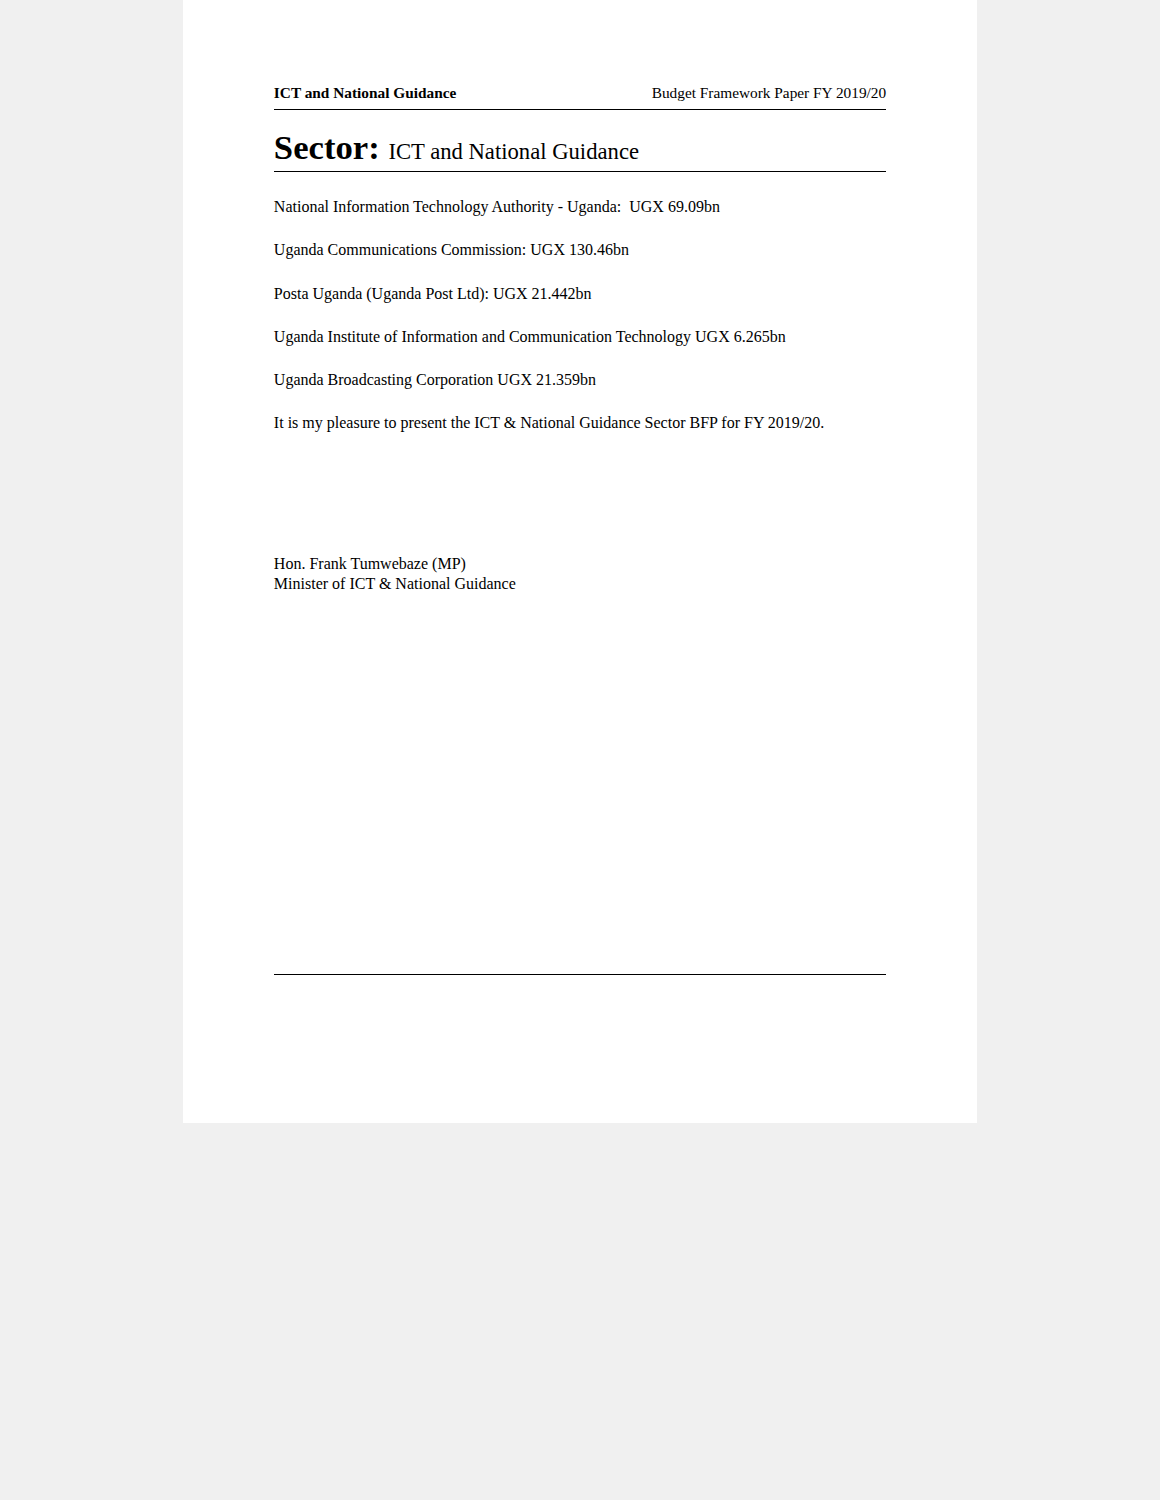ICT and National Guidance Budget Framework Paper FY 2019/20
Sector: ICT and National Guidance
National Information Technology Authority - Uganda: UGX 69.09bn
Uganda Communications Commission: UGX 130.46bn
Posta Uganda (Uganda Post Ltd): UGX 21.442bn
Uganda Institute of Information and Communication Technology UGX 6.265bn
Uganda Broadcasting Corporation UGX 21.359bn
It is my pleasure to present the ICT & National Guidance Sector BFP for FY 2019/20.
Hon. Frank Tumwebaze (MP)
Minister of ICT & National Guidance